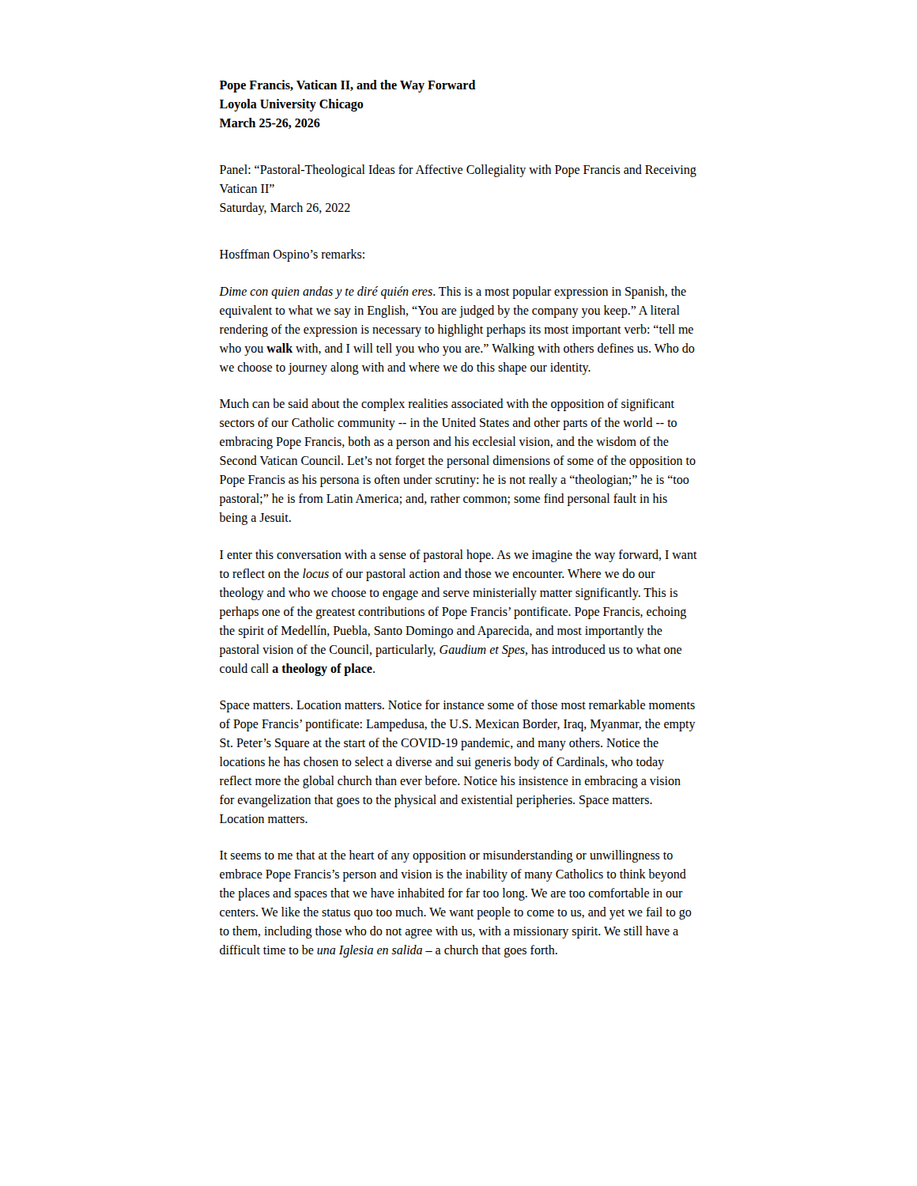Pope Francis, Vatican II, and the Way Forward
Loyola University Chicago
March 25-26, 2026
Panel: “Pastoral-Theological Ideas for Affective Collegiality with Pope Francis and Receiving Vatican II”
Saturday, March 26, 2022
Hosffman Ospino’s remarks:
Dime con quien andas y te diré quién eres. This is a most popular expression in Spanish, the equivalent to what we say in English, “You are judged by the company you keep.” A literal rendering of the expression is necessary to highlight perhaps its most important verb: “tell me who you walk with, and I will tell you who you are.” Walking with others defines us. Who do we choose to journey along with and where we do this shape our identity.
Much can be said about the complex realities associated with the opposition of significant sectors of our Catholic community -- in the United States and other parts of the world -- to embracing Pope Francis, both as a person and his ecclesial vision, and the wisdom of the Second Vatican Council. Let’s not forget the personal dimensions of some of the opposition to Pope Francis as his persona is often under scrutiny: he is not really a “theologian;” he is “too pastoral;” he is from Latin America; and, rather common; some find personal fault in his being a Jesuit.
I enter this conversation with a sense of pastoral hope. As we imagine the way forward, I want to reflect on the locus of our pastoral action and those we encounter. Where we do our theology and who we choose to engage and serve ministerially matter significantly. This is perhaps one of the greatest contributions of Pope Francis’ pontificate. Pope Francis, echoing the spirit of Medellín, Puebla, Santo Domingo and Aparecida, and most importantly the pastoral vision of the Council, particularly, Gaudium et Spes, has introduced us to what one could call a theology of place.
Space matters. Location matters. Notice for instance some of those most remarkable moments of Pope Francis’ pontificate: Lampedusa, the U.S. Mexican Border, Iraq, Myanmar, the empty St. Peter’s Square at the start of the COVID-19 pandemic, and many others. Notice the locations he has chosen to select a diverse and sui generis body of Cardinals, who today reflect more the global church than ever before. Notice his insistence in embracing a vision for evangelization that goes to the physical and existential peripheries. Space matters. Location matters.
It seems to me that at the heart of any opposition or misunderstanding or unwillingness to embrace Pope Francis’s person and vision is the inability of many Catholics to think beyond the places and spaces that we have inhabited for far too long. We are too comfortable in our centers. We like the status quo too much. We want people to come to us, and yet we fail to go to them, including those who do not agree with us, with a missionary spirit. We still have a difficult time to be una Iglesia en salida – a church that goes forth.